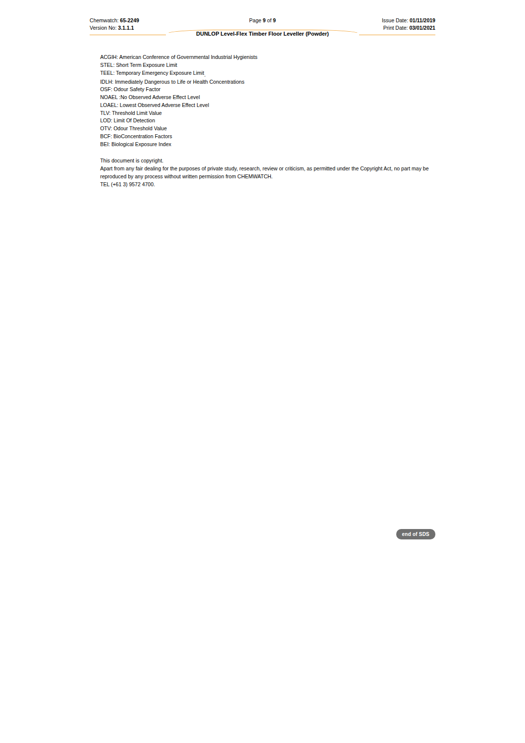Chemwatch: 65-2249
Page 9 of 9
Issue Date: 01/11/2019
Version No: 3.1.1.1
Print Date: 03/01/2021
DUNLOP Level-Flex Timber Floor Leveller (Powder)
ACGIH: American Conference of Governmental Industrial Hygienists
STEL: Short Term Exposure Limit
TEEL: Temporary Emergency Exposure Limit。
IDLH: Immediately Dangerous to Life or Health Concentrations
OSF: Odour Safety Factor
NOAEL :No Observed Adverse Effect Level
LOAEL: Lowest Observed Adverse Effect Level
TLV: Threshold Limit Value
LOD: Limit Of Detection
OTV: Odour Threshold Value
BCF: BioConcentration Factors
BEI: Biological Exposure Index
This document is copyright.
Apart from any fair dealing for the purposes of private study, research, review or criticism, as permitted under the Copyright Act, no part may be reproduced by any process without written permission from CHEMWATCH.
TEL (+61 3) 9572 4700.
end of SDS